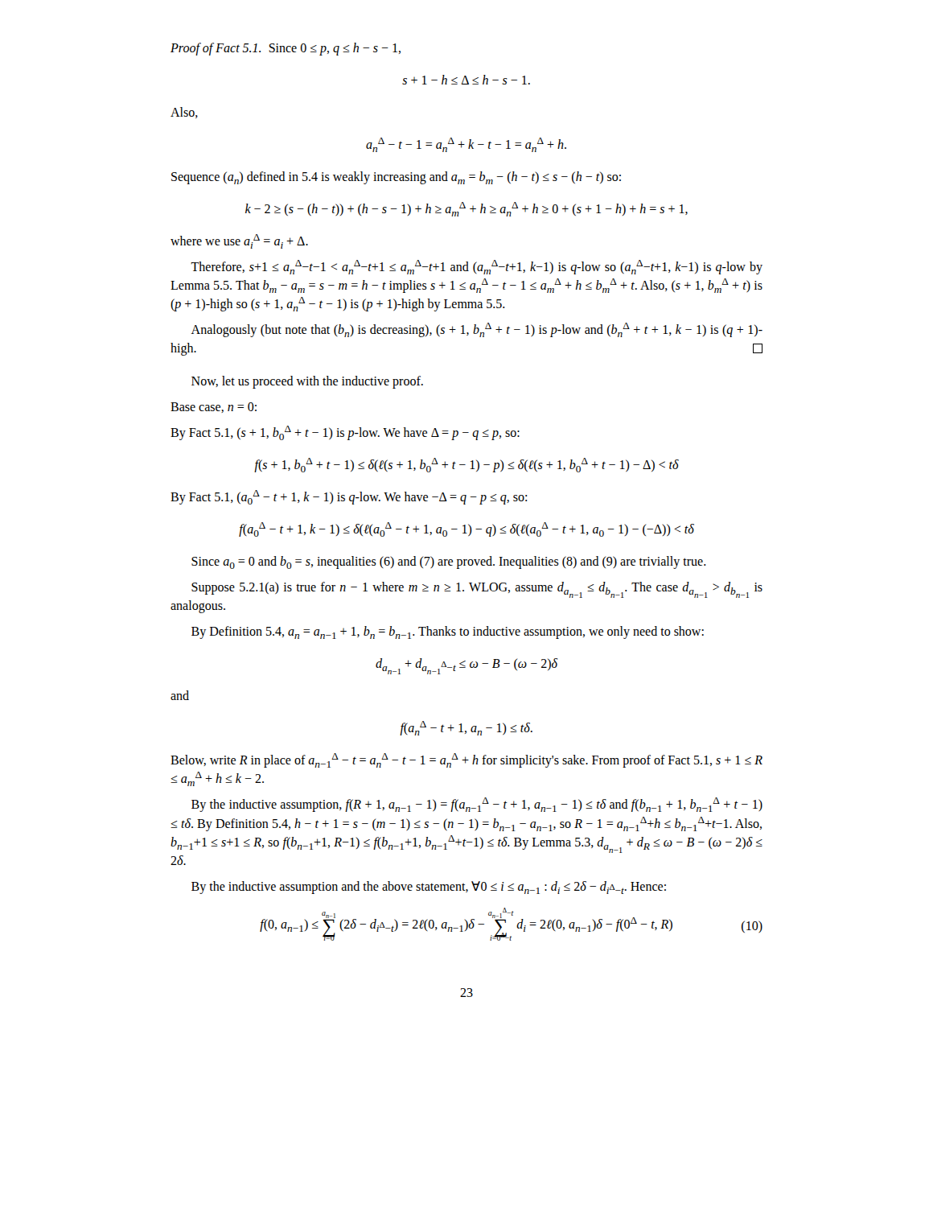Proof of Fact 5.1. Since 0 ≤ p, q ≤ h − s − 1,
s + 1 − h ≤ Δ ≤ h − s − 1.
Also,
anΔ − t − 1 = anΔ + k − t − 1 = anΔ + h.
Sequence (an) defined in 5.4 is weakly increasing and am = bm − (h − t) ≤ s − (h − t) so:
k − 2 ≥ (s − (h − t)) + (h − s − 1) + h ≥ amΔ + h ≥ anΔ + h ≥ 0 + (s + 1 − h) + h = s + 1,
where we use aiΔ = ai + Δ.
Therefore, s+1 ≤ anΔ−t−1 < anΔ−t+1 ≤ amΔ−t+1 and (amΔ−t+1, k−1) is q-low so (anΔ−t+1, k−1) is q-low by Lemma 5.5. That bm − am = s − m = h − t implies s + 1 ≤ anΔ − t − 1 ≤ amΔ + h ≤ bmΔ + t. Also, (s + 1, bmΔ + t) is (p + 1)-high so (s + 1, anΔ − t − 1) is (p + 1)-high by Lemma 5.5.
Analogously (but note that (bn) is decreasing), (s + 1, bnΔ + t − 1) is p-low and (bnΔ + t + 1, k − 1) is (q + 1)-high.
Now, let us proceed with the inductive proof.
Base case, n = 0:
By Fact 5.1, (s + 1, b0Δ + t − 1) is p-low. We have Δ = p − q ≤ p, so:
f(s + 1, b0Δ + t − 1) ≤ δ(ℓ(s + 1, b0Δ + t − 1) − p) ≤ δ(ℓ(s + 1, b0Δ + t − 1) − Δ) < tδ
By Fact 5.1, (a0Δ − t + 1, k − 1) is q-low. We have −Δ = q − p ≤ q, so:
f(a0Δ − t + 1, k − 1) ≤ δ(ℓ(a0Δ − t + 1, a0 − 1) − q) ≤ δ(ℓ(a0Δ − t + 1, a0 − 1) − (−Δ)) < tδ
Since a0 = 0 and b0 = s, inequalities (6) and (7) are proved. Inequalities (8) and (9) are trivially true.
Suppose 5.2.1(a) is true for n − 1 where m ≥ n ≥ 1. WLOG, assume dan−1 ≤ dbn−1. The case dan−1 > dbn−1 is analogous.
By Definition 5.4, an = an−1 + 1, bn = bn−1. Thanks to inductive assumption, we only need to show:
dan−1 + dan−1Δ−t ≤ ω − B − (ω − 2)δ
and
f(anΔ − t + 1, an − 1) ≤ tδ.
Below, write R in place of an−1Δ − t = anΔ − t − 1 = anΔ + h for simplicity's sake. From proof of Fact 5.1, s + 1 ≤ R ≤ amΔ + h ≤ k − 2.
By the inductive assumption, f(R + 1, an−1 − 1) = f(an−1Δ − t + 1, an−1 − 1) ≤ tδ and f(bn−1 + 1, bn−1Δ + t − 1) ≤ tδ. By Definition 5.4, h − t + 1 = s − (m − 1) ≤ s − (n − 1) = bn−1 − an−1, so R − 1 = an−1Δ+h ≤ bn−1Δ+t−1. Also, bn−1+1 ≤ s+1 ≤ R, so f(bn−1+1, R−1) ≤ f(bn−1+1, bn−1Δ+t−1) ≤ tδ. By Lemma 5.3, dan−1 + dR ≤ ω − B − (ω − 2)δ ≤ 2δ.
By the inductive assumption and the above statement, ∀0 ≤ i ≤ an−1 : di ≤ 2δ − diΔ−t. Hence:
f(0, an−1) ≤ an−1 ∑ i=0 (2δ − diΔ−t) = 2ℓ(0, an−1)δ − an−1Δ−t ∑ i=0Δ−t di = 2ℓ(0, an−1)δ − f(0Δ − t, R) (10)
23